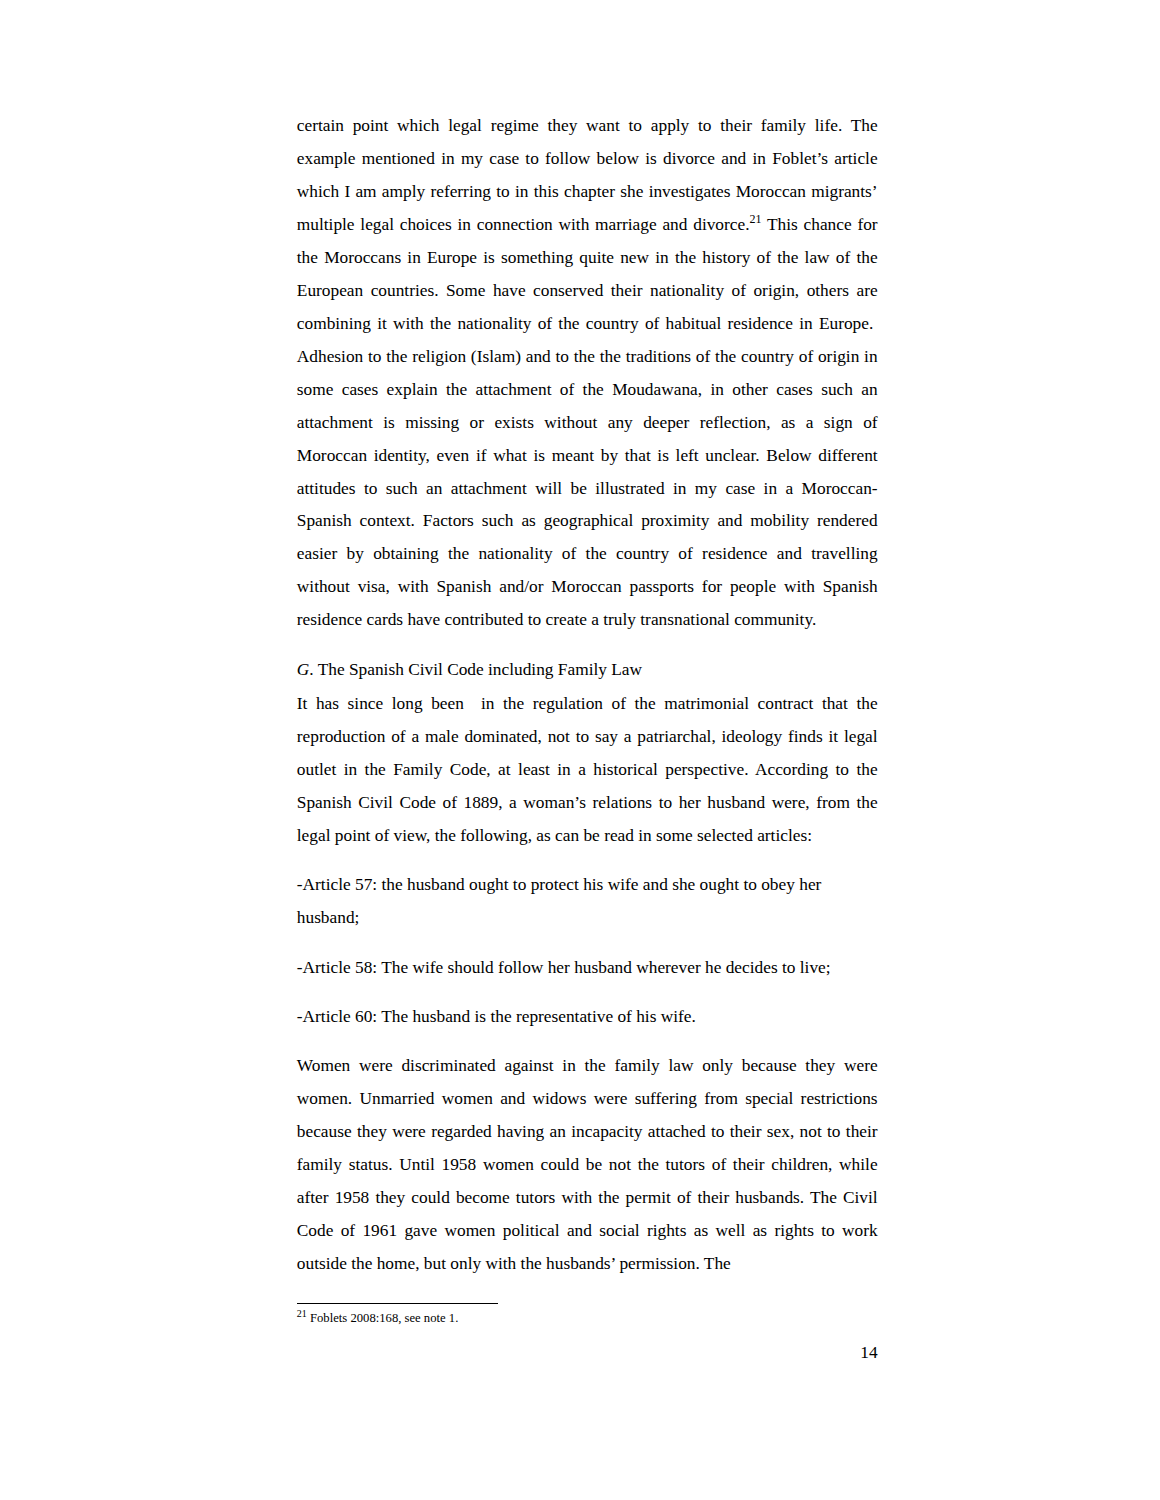certain point which legal regime they want to apply to their family life. The example mentioned in my case to follow below is divorce and in Foblet’s article which I am amply referring to in this chapter she investigates Moroccan migrants’ multiple legal choices in connection with marriage and divorce.21 This chance for the Moroccans in Europe is something quite new in the history of the law of the European countries. Some have conserved their nationality of origin, others are combining it with the nationality of the country of habitual residence in Europe. Adhesion to the religion (Islam) and to the the traditions of the country of origin in some cases explain the attachment of the Moudawana, in other cases such an attachment is missing or exists without any deeper reflection, as a sign of Moroccan identity, even if what is meant by that is left unclear. Below different attitudes to such an attachment will be illustrated in my case in a Moroccan-Spanish context. Factors such as geographical proximity and mobility rendered easier by obtaining the nationality of the country of residence and travelling without visa, with Spanish and/or Moroccan passports for people with Spanish residence cards have contributed to create a truly transnational community.
G. The Spanish Civil Code including Family Law
It has since long been in the regulation of the matrimonial contract that the reproduction of a male dominated, not to say a patriarchal, ideology finds it legal outlet in the Family Code, at least in a historical perspective. According to the Spanish Civil Code of 1889, a woman’s relations to her husband were, from the legal point of view, the following, as can be read in some selected articles:
-Article 57: the husband ought to protect his wife and she ought to obey her husband;
-Article 58: The wife should follow her husband wherever he decides to live;
-Article 60: The husband is the representative of his wife.
Women were discriminated against in the family law only because they were women. Unmarried women and widows were suffering from special restrictions because they were regarded having an incapacity attached to their sex, not to their family status. Until 1958 women could be not the tutors of their children, while after 1958 they could become tutors with the permit of their husbands. The Civil Code of 1961 gave women political and social rights as well as rights to work outside the home, but only with the husbands’ permission. The
21 Foblets 2008:168, see note 1.
14